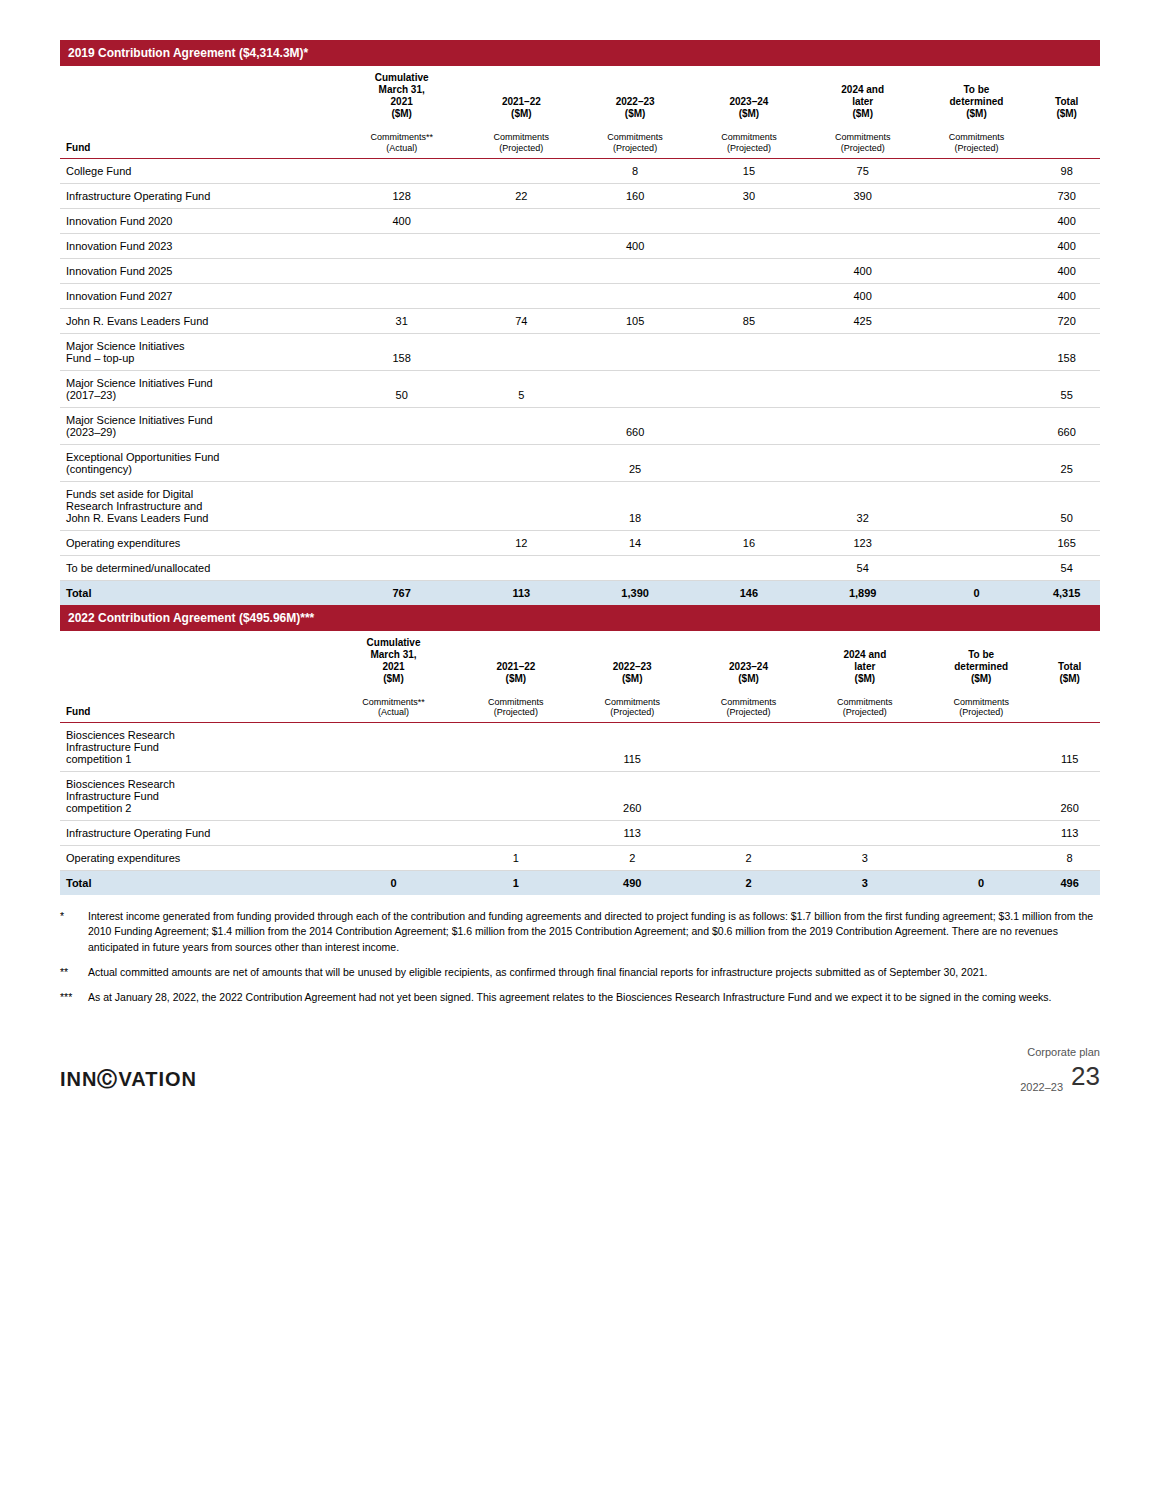2019 Contribution Agreement ($4,314.3M)*
| | Cumulative March 31, 2021 ($M) | 2021–22 ($M) | 2022–23 ($M) | 2023–24 ($M) | 2024 and later ($M) | To be determined ($M) | Total ($M) |
| --- | --- | --- | --- | --- | --- | --- | --- |
| Fund | Commitments** (Actual) | Commitments (Projected) | Commitments (Projected) | Commitments (Projected) | Commitments (Projected) | Commitments (Projected) | |
| College Fund | | | 8 | 15 | 75 | | 98 |
| Infrastructure Operating Fund | 128 | 22 | 160 | 30 | 390 | | 730 |
| Innovation Fund 2020 | 400 | | | | | | 400 |
| Innovation Fund 2023 | | | 400 | | | | 400 |
| Innovation Fund 2025 | | | | | 400 | | 400 |
| Innovation Fund 2027 | | | | | 400 | | 400 |
| John R. Evans Leaders Fund | 31 | 74 | 105 | 85 | 425 | | 720 |
| Major Science Initiatives Fund – top-up | 158 | | | | | | 158 |
| Major Science Initiatives Fund (2017–23) | 50 | 5 | | | | | 55 |
| Major Science Initiatives Fund (2023–29) | | | 660 | | | | 660 |
| Exceptional Opportunities Fund (contingency) | | | 25 | | | | 25 |
| Funds set aside for Digital Research Infrastructure and John R. Evans Leaders Fund | | | 18 | | 32 | | 50 |
| Operating expenditures | | 12 | 14 | 16 | 123 | | 165 |
| To be determined/unallocated | | | | | 54 | | 54 |
| Total | 767 | 113 | 1,390 | 146 | 1,899 | 0 | 4,315 |
2022 Contribution Agreement ($495.96M)***
| | Cumulative March 31, 2021 ($M) | 2021–22 ($M) | 2022–23 ($M) | 2023–24 ($M) | 2024 and later ($M) | To be determined ($M) | Total ($M) |
| --- | --- | --- | --- | --- | --- | --- | --- |
| Fund | Commitments** (Actual) | Commitments (Projected) | Commitments (Projected) | Commitments (Projected) | Commitments (Projected) | Commitments (Projected) | |
| Biosciences Research Infrastructure Fund competition 1 | | | 115 | | | | 115 |
| Biosciences Research Infrastructure Fund competition 2 | | | 260 | | | | 260 |
| Infrastructure Operating Fund | | | 113 | | | | 113 |
| Operating expenditures | | 1 | 2 | 2 | 3 | | 8 |
| Total | 0 | 1 | 490 | 2 | 3 | 0 | 496 |
*Interest income generated from funding provided through each of the contribution and funding agreements and directed to project funding is as follows: $1.7 billion from the first funding agreement; $3.1 million from the 2010 Funding Agreement; $1.4 million from the 2014 Contribution Agreement; $1.6 million from the 2015 Contribution Agreement; and $0.6 million from the 2019 Contribution Agreement. There are no revenues anticipated in future years from sources other than interest income.
**Actual committed amounts are net of amounts that will be unused by eligible recipients, as confirmed through final financial reports for infrastructure projects submitted as of September 30, 2021.
***As at January 28, 2022, the 2022 Contribution Agreement had not yet been signed. This agreement relates to the Biosciences Research Infrastructure Fund and we expect it to be signed in the coming weeks.
INNⒸVATION
Corporate plan
2022–2323